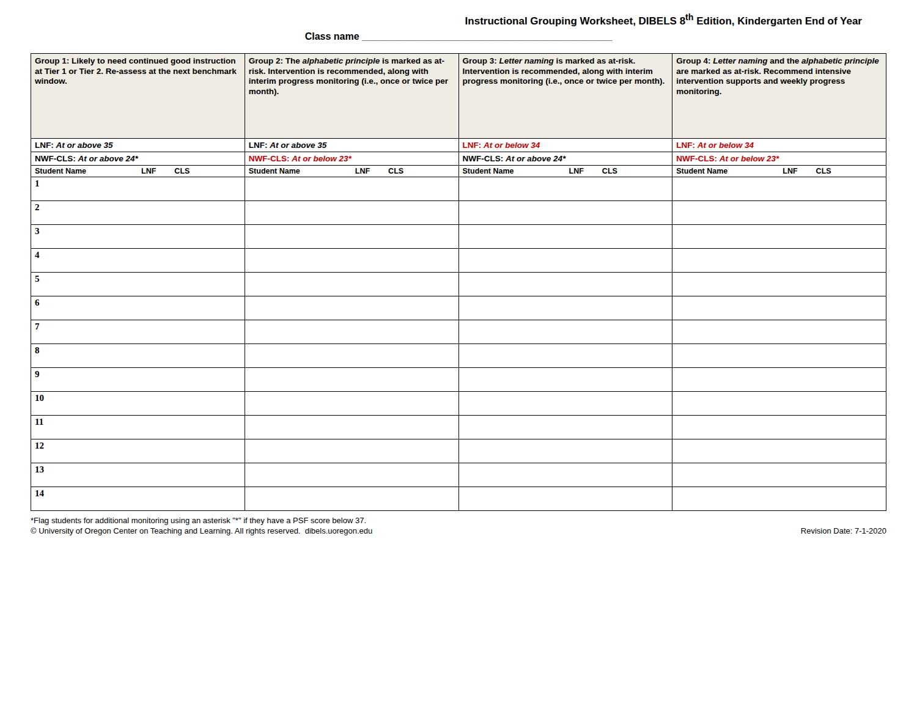Instructional Grouping Worksheet, DIBELS 8th Edition, Kindergarten End of Year
Class name ______________________________________________
| Group 1: Likely to need continued good instruction at Tier 1 or Tier 2. Re-assess at the next benchmark window. | Group 2: The alphabetic principle is marked as at-risk. Intervention is recommended, along with interim progress monitoring (i.e., once or twice per month). | Group 3: Letter naming is marked as at-risk. Intervention is recommended, along with interim progress monitoring (i.e., once or twice per month). | Group 4: Letter naming and the alphabetic principle are marked as at-risk. Recommend intensive intervention supports and weekly progress monitoring. |
| LNF: At or above 35 | LNF: At or above 35 | LNF: At or below 34 | LNF: At or below 34 |
| NWF-CLS: At or above 24* | NWF-CLS: At or below 23* | NWF-CLS: At or above 24* | NWF-CLS: At or below 23* |
| Student Name LNF CLS | Student Name LNF CLS | Student Name LNF CLS | Student Name LNF CLS |
| 1 | | | |
| 2 | | | |
| 3 | | | |
| 4 | | | |
| 5 | | | |
| 6 | | | |
| 7 | | | |
| 8 | | | |
| 9 | | | |
| 10 | | | |
| 11 | | | |
| 12 | | | |
| 13 | | | |
| 14 | | | |
*Flag students for additional monitoring using an asterisk "*" if they have a PSF score below 37.
© University of Oregon Center on Teaching and Learning. All rights reserved. dibels.uoregon.edu Revision Date: 7-1-2020